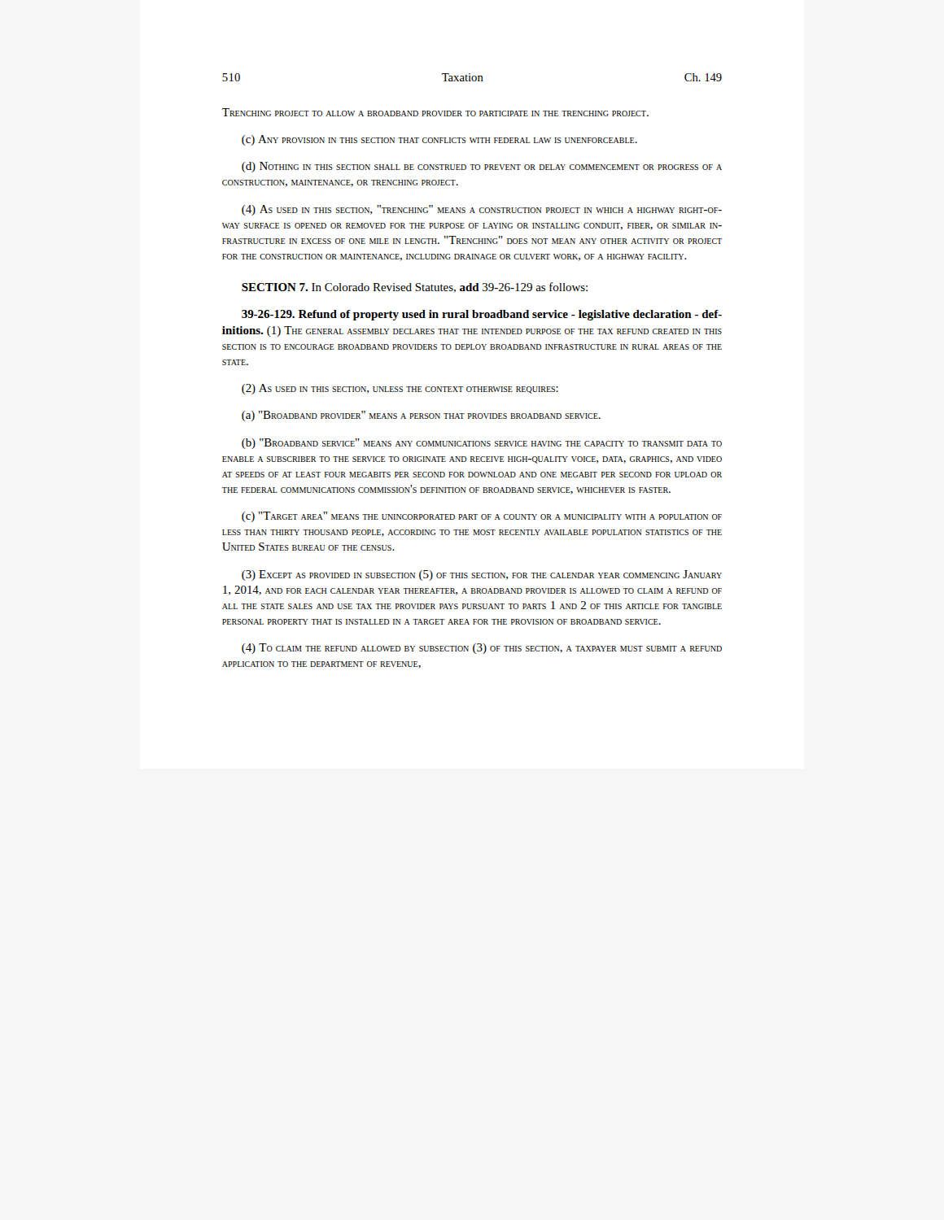510 Taxation Ch. 149
Trenching project to allow a broadband provider to participate in the trenching project.
(c) Any provision in this section that conflicts with federal law is unenforceable.
(d) Nothing in this section shall be construed to prevent or delay commencement or progress of a construction, maintenance, or trenching project.
(4) As used in this section, "trenching" means a construction project in which a highway right-of-way surface is opened or removed for the purpose of laying or installing conduit, fiber, or similar infrastructure in excess of one mile in length. "Trenching" does not mean any other activity or project for the construction or maintenance, including drainage or culvert work, of a highway facility.
SECTION 7. In Colorado Revised Statutes, add 39-26-129 as follows:
39-26-129. Refund of property used in rural broadband service - legislative declaration - definitions. (1) The general assembly declares that the intended purpose of the tax refund created in this section is to encourage broadband providers to deploy broadband infrastructure in rural areas of the state.
(2) As used in this section, unless the context otherwise requires:
(a) "Broadband provider" means a person that provides broadband service.
(b) "Broadband service" means any communications service having the capacity to transmit data to enable a subscriber to the service to originate and receive high-quality voice, data, graphics, and video at speeds of at least four megabits per second for download and one megabit per second for upload or the federal communications commission's definition of broadband service, whichever is faster.
(c) "Target area" means the unincorporated part of a county or a municipality with a population of less than thirty thousand people, according to the most recently available population statistics of the United States bureau of the census.
(3) Except as provided in subsection (5) of this section, for the calendar year commencing January 1, 2014, and for each calendar year thereafter, a broadband provider is allowed to claim a refund of all the state sales and use tax the provider pays pursuant to parts 1 and 2 of this article for tangible personal property that is installed in a target area for the provision of broadband service.
(4) To claim the refund allowed by subsection (3) of this section, a taxpayer must submit a refund application to the department of revenue,